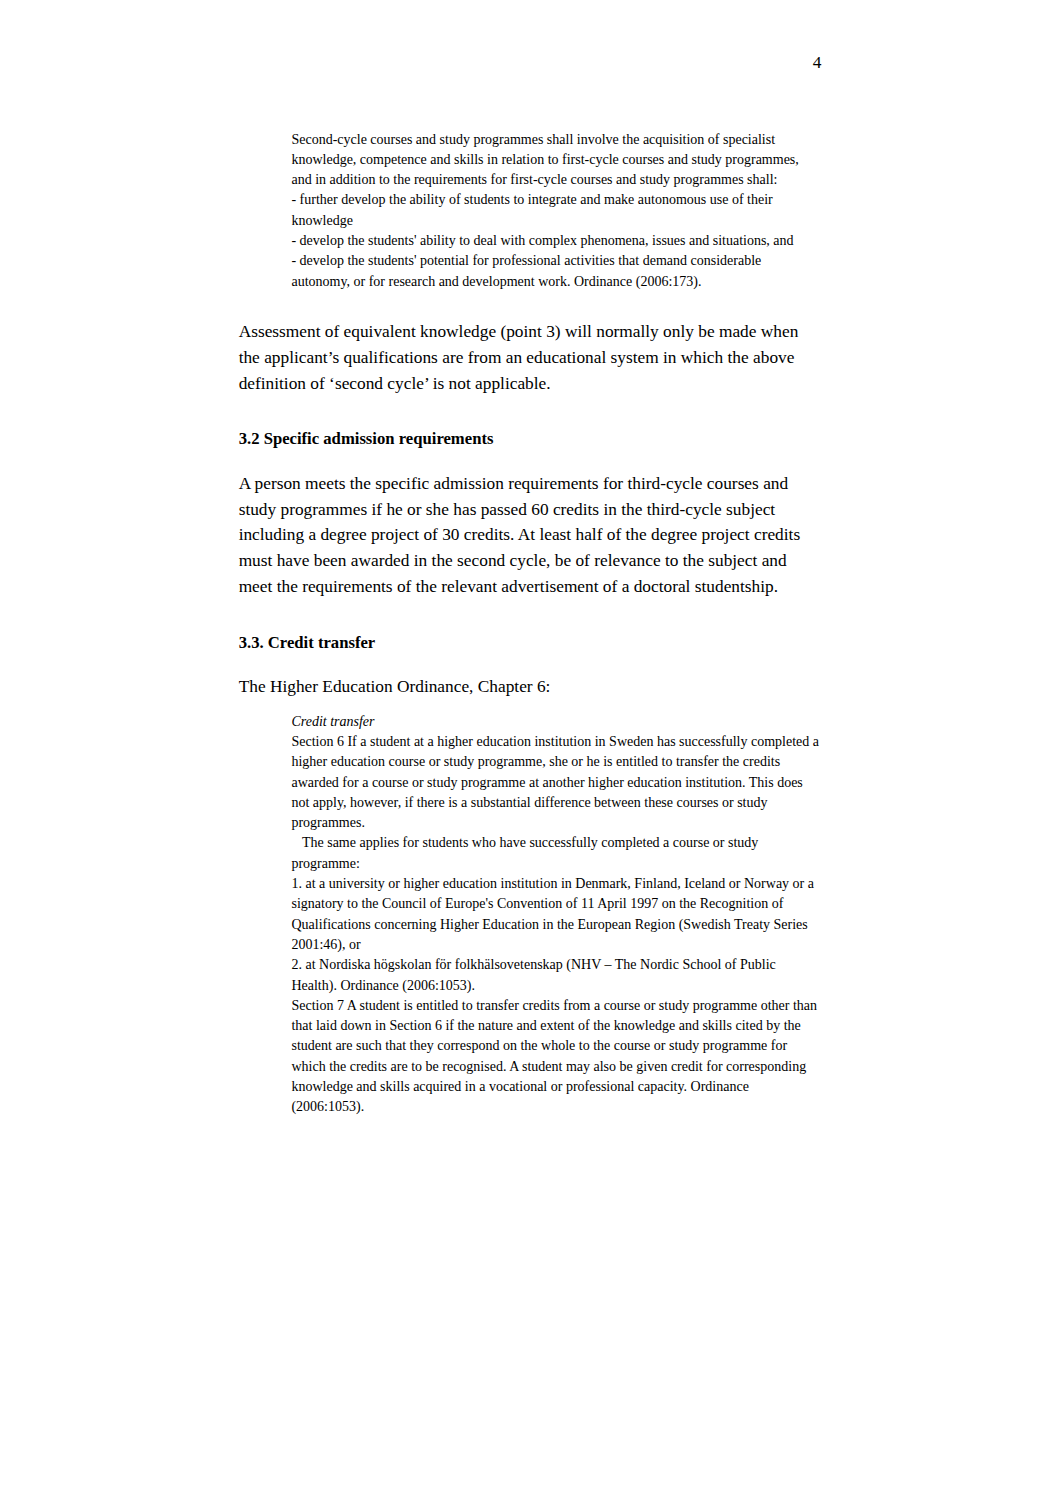4
Second-cycle courses and study programmes shall involve the acquisition of specialist knowledge, competence and skills in relation to first-cycle courses and study programmes, and in addition to the requirements for first-cycle courses and study programmes shall:
- further develop the ability of students to integrate and make autonomous use of their knowledge
- develop the students' ability to deal with complex phenomena, issues and situations, and
- develop the students' potential for professional activities that demand considerable autonomy, or for research and development work. Ordinance (2006:173).
Assessment of equivalent knowledge (point 3) will normally only be made when the applicant’s qualifications are from an educational system in which the above definition of ‘second cycle’ is not applicable.
3.2 Specific admission requirements
A person meets the specific admission requirements for third-cycle courses and study programmes if he or she has passed 60 credits in the third-cycle subject including a degree project of 30 credits. At least half of the degree project credits must have been awarded in the second cycle, be of relevance to the subject and meet the requirements of the relevant advertisement of a doctoral studentship.
3.3. Credit transfer
The Higher Education Ordinance, Chapter 6:
Credit transfer
Section 6 If a student at a higher education institution in Sweden has successfully completed a higher education course or study programme, she or he is entitled to transfer the credits awarded for a course or study programme at another higher education institution. This does not apply, however, if there is a substantial difference between these courses or study programmes.
The same applies for students who have successfully completed a course or study programme:
1. at a university or higher education institution in Denmark, Finland, Iceland or Norway or a signatory to the Council of Europe's Convention of 11 April 1997 on the Recognition of Qualifications concerning Higher Education in the European Region (Swedish Treaty Series 2001:46), or
2. at Nordiska högskolan för folkhälsovetenskap (NHV – The Nordic School of Public Health). Ordinance (2006:1053).
Section 7 A student is entitled to transfer credits from a course or study programme other than that laid down in Section 6 if the nature and extent of the knowledge and skills cited by the student are such that they correspond on the whole to the course or study programme for which the credits are to be recognised. A student may also be given credit for corresponding knowledge and skills acquired in a vocational or professional capacity. Ordinance (2006:1053).